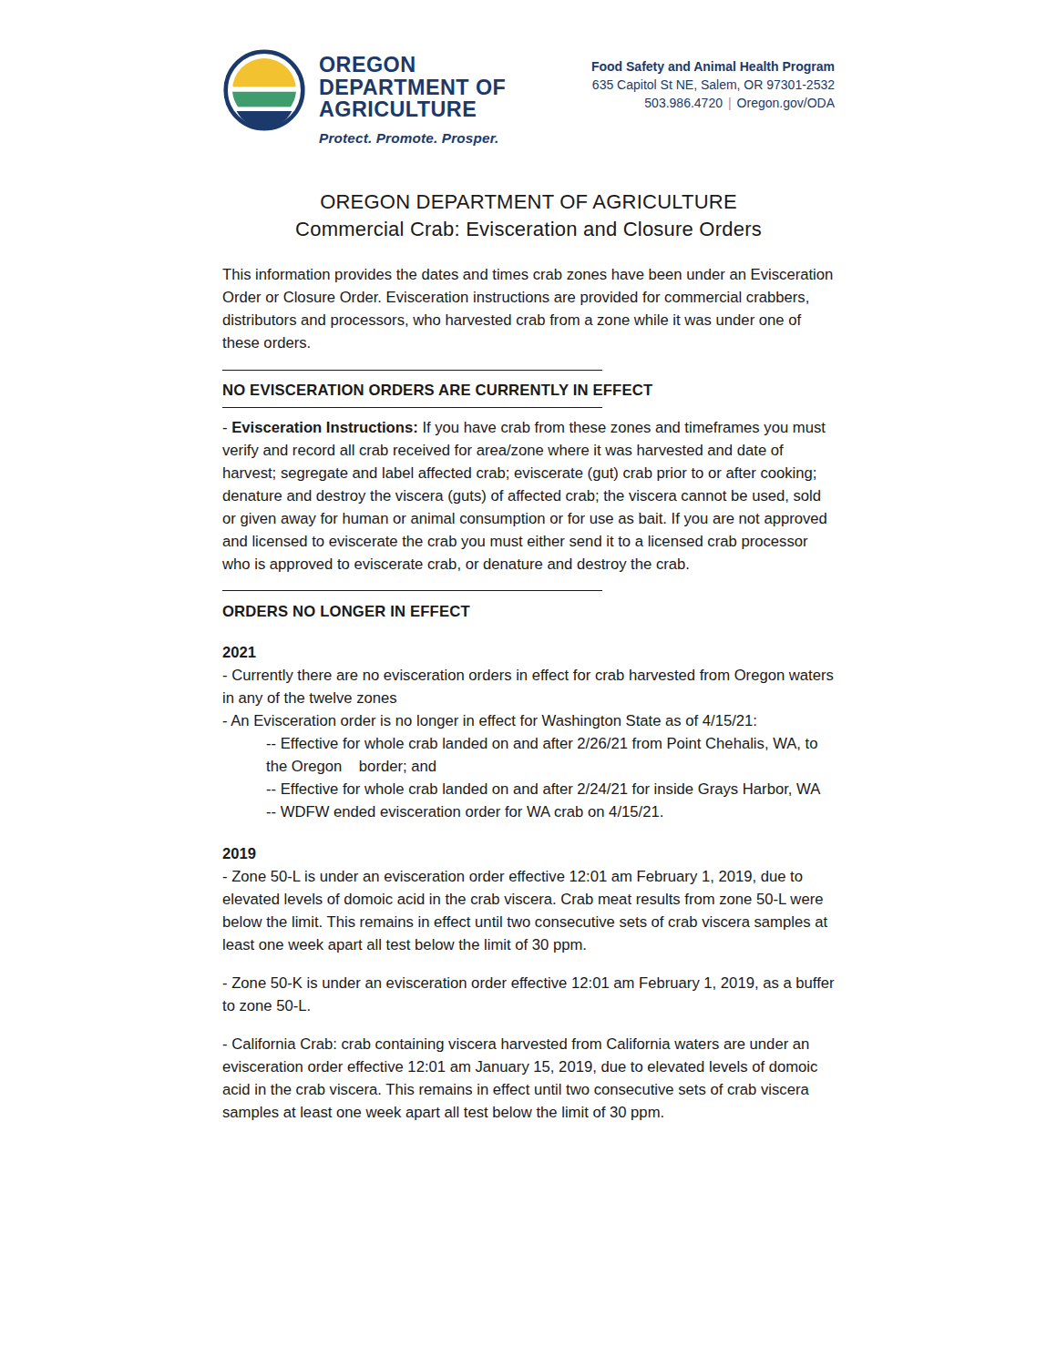Oregon
Department of
Agriculture
Protect. Promote. Prosper.
Food Safety and Animal Health Program
635 Capitol St NE, Salem, OR 97301-2532
503.986.4720|Oregon.gov/ODA
OREGON DEPARTMENT OF AGRICULTURE Commercial Crab: Evisceration and Closure Orders
This information provides the dates and times crab zones have been under an Evisceration Order or Closure Order. Evisceration instructions are provided for commercial crabbers, distributors and processors, who harvested crab from a zone while it was under one of these orders.
NO EVISCERATION ORDERS ARE CURRENTLY IN EFFECT
- Evisceration Instructions: If you have crab from these zones and timeframes you must verify and record all crab received for area/zone where it was harvested and date of harvest; segregate and label affected crab; eviscerate (gut) crab prior to or after cooking; denature and destroy the viscera (guts) of affected crab; the viscera cannot be used, sold or given away for human or animal consumption or for use as bait. If you are not approved and licensed to eviscerate the crab you must either send it to a licensed crab processor who is approved to eviscerate crab, or denature and destroy the crab.
ORDERS NO LONGER IN EFFECT
2021
- Currently there are no evisceration orders in effect for crab harvested from Oregon waters in any of the twelve zones
- An Evisceration order is no longer in effect for Washington State as of 4/15/21:
-- Effective for whole crab landed on and after 2/26/21 from Point Chehalis, WA, to the Oregon border; and
-- Effective for whole crab landed on and after 2/24/21 for inside Grays Harbor, WA
-- WDFW ended evisceration order for WA crab on 4/15/21.
2019
- Zone 50-L is under an evisceration order effective 12:01 am February 1, 2019, due to elevated levels of domoic acid in the crab viscera. Crab meat results from zone 50-L were below the limit. This remains in effect until two consecutive sets of crab viscera samples at least one week apart all test below the limit of 30 ppm.
- Zone 50-K is under an evisceration order effective 12:01 am February 1, 2019, as a buffer to zone 50-L.
- California Crab: crab containing viscera harvested from California waters are under an evisceration order effective 12:01 am January 15, 2019, due to elevated levels of domoic acid in the crab viscera. This remains in effect until two consecutive sets of crab viscera samples at least one week apart all test below the limit of 30 ppm.